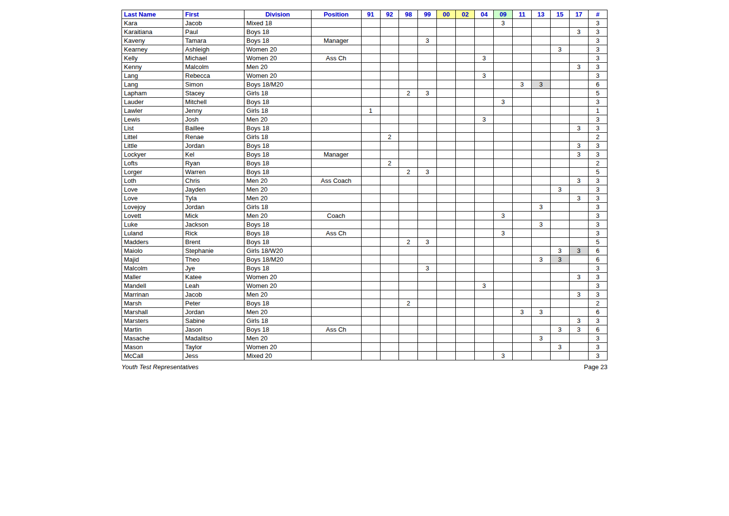| Last Name | First | Division | Position | 91 | 92 | 98 | 99 | 00 | 02 | 04 | 09 | 11 | 13 | 15 | 17 | # |
| --- | --- | --- | --- | --- | --- | --- | --- | --- | --- | --- | --- | --- | --- | --- | --- | --- |
| Kara | Jacob | Mixed 18 | | | | | | | | | 3 | | | | | 3 |
| Karaitiana | Paul | Boys 18 | | | | | | | | | | | | | 3 | 3 |
| Kaveny | Tamara | Boys 18 | Manager | | | | 3 | | | | | | | | | 3 |
| Kearney | Ashleigh | Women 20 | | | | | | | | | | | | 3 | | 3 |
| Kelly | Michael | Women 20 | Ass Ch | | | | | | | 3 | | | | | | 3 |
| Kenny | Malcolm | Men 20 | | | | | | | | | | | | | 3 | 3 |
| Lang | Rebecca | Women 20 | | | | | | | | 3 | | | | | | 3 |
| Lang | Simon | Boys 18/M20 | | | | | | | | | | 3 | 3 | | | 6 |
| Lapham | Stacey | Girls 18 | | | | 2 | 3 | | | | | | | | | 5 |
| Lauder | Mitchell | Boys 18 | | | | | | | | | 3 | | | | | 3 |
| Lawler | Jenny | Girls 18 | | 1 | | | | | | | | | | | | 1 |
| Lewis | Josh | Men 20 | | | | | | | | 3 | | | | | | 3 |
| List | Baillee | Boys 18 | | | | | | | | | | | | | 3 | 3 |
| Littel | Renae | Girls 18 | | | 2 | | | | | | | | | | | 2 |
| Little | Jordan | Boys 18 | | | | | | | | | | | | | 3 | 3 |
| Lockyer | Kel | Boys 18 | Manager | | | | | | | | | | | | 3 | 3 |
| Lofts | Ryan | Boys 18 | | | 2 | | | | | | | | | | | 2 |
| Lorger | Warren | Boys 18 | | | | 2 | 3 | | | | | | | | | 5 |
| Loth | Chris | Men 20 | Ass Coach | | | | | | | | | | | | 3 | 3 |
| Love | Jayden | Men 20 | | | | | | | | | | | | 3 | | 3 |
| Love | Tyla | Men 20 | | | | | | | | | | | | | 3 | 3 |
| Lovejoy | Jordan | Girls 18 | | | | | | | | | | | 3 | | | 3 |
| Lovett | Mick | Men 20 | Coach | | | | | | | | 3 | | | | | 3 |
| Luke | Jackson | Boys 18 | | | | | | | | | | | 3 | | | 3 |
| Luland | Rick | Boys 18 | Ass Ch | | | | | | | | 3 | | | | | 3 |
| Madders | Brent | Boys 18 | | | | 2 | 3 | | | | | | | | | 5 |
| Maiolo | Stephanie | Girls 18/W20 | | | | | | | | | | | | 3 | 3 | 6 |
| Majid | Theo | Boys 18/M20 | | | | | | | | | | | 3 | 3 | | 6 |
| Malcolm | Jye | Boys 18 | | | | | 3 | | | | | | | | | 3 |
| Maller | Katee | Women 20 | | | | | | | | | | | | | 3 | 3 |
| Mandell | Leah | Women 20 | | | | | | | | 3 | | | | | | 3 |
| Marrinan | Jacob | Men 20 | | | | | | | | | | | | | 3 | 3 |
| Marsh | Peter | Boys 18 | | | | 2 | | | | | | | | | | 2 |
| Marshall | Jordan | Men 20 | | | | | | | | | | 3 | 3 | | | 6 |
| Marsters | Sabine | Girls 18 | | | | | | | | | | | | | 3 | 3 |
| Martin | Jason | Boys 18 | Ass Ch | | | | | | | | | | | 3 | 3 | 6 |
| Masache | Madalitso | Men 20 | | | | | | | | | | | 3 | | | 3 |
| Mason | Taylor | Women 20 | | | | | | | | | | | | 3 | | 3 |
| McCall | Jess | Mixed 20 | | | | | | | | | 3 | | | | | 3 |
Youth Test Representatives Page 23